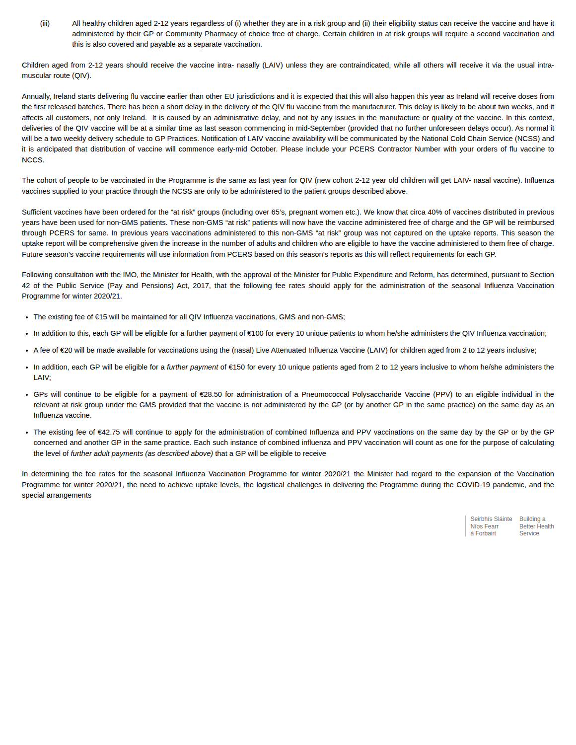(iii)
All healthy children aged 2-12 years regardless of (i) whether they are in a risk group and (ii) their eligibility status can receive the vaccine and have it administered by their GP or Community Pharmacy of choice free of charge. Certain children in at risk groups will require a second vaccination and this is also covered and payable as a separate vaccination.
Children aged from 2-12 years should receive the vaccine intra- nasally (LAIV) unless they are contraindicated, while all others will receive it via the usual intra- muscular route (QIV).
Annually, Ireland starts delivering flu vaccine earlier than other EU jurisdictions and it is expected that this will also happen this year as Ireland will receive doses from the first released batches. There has been a short delay in the delivery of the QIV flu vaccine from the manufacturer. This delay is likely to be about two weeks, and it affects all customers, not only Ireland. It is caused by an administrative delay, and not by any issues in the manufacture or quality of the vaccine. In this context, deliveries of the QIV vaccine will be at a similar time as last season commencing in mid-September (provided that no further unforeseen delays occur). As normal it will be a two weekly delivery schedule to GP Practices. Notification of LAIV vaccine availability will be communicated by the National Cold Chain Service (NCSS) and it is anticipated that distribution of vaccine will commence early-mid October. Please include your PCERS Contractor Number with your orders of flu vaccine to NCCS.
The cohort of people to be vaccinated in the Programme is the same as last year for QIV (new cohort 2-12 year old children will get LAIV- nasal vaccine). Influenza vaccines supplied to your practice through the NCSS are only to be administered to the patient groups described above.
Sufficient vaccines have been ordered for the “at risk” groups (including over 65’s, pregnant women etc.). We know that circa 40% of vaccines distributed in previous years have been used for non-GMS patients. These non-GMS “at risk” patients will now have the vaccine administered free of charge and the GP will be reimbursed through PCERS for same. In previous years vaccinations administered to this non-GMS “at risk” group was not captured on the uptake reports. This season the uptake report will be comprehensive given the increase in the number of adults and children who are eligible to have the vaccine administered to them free of charge. Future season’s vaccine requirements will use information from PCERS based on this season’s reports as this will reflect requirements for each GP.
Following consultation with the IMO, the Minister for Health, with the approval of the Minister for Public Expenditure and Reform, has determined, pursuant to Section 42 of the Public Service (Pay and Pensions) Act, 2017, that the following fee rates should apply for the administration of the seasonal Influenza Vaccination Programme for winter 2020/21.
The existing fee of €15 will be maintained for all QIV Influenza vaccinations, GMS and non-GMS;
In addition to this, each GP will be eligible for a further payment of €100 for every 10 unique patients to whom he/she administers the QIV Influenza vaccination;
A fee of €20 will be made available for vaccinations using the (nasal) Live Attenuated Influenza Vaccine (LAIV) for children aged from 2 to 12 years inclusive;
In addition, each GP will be eligible for a further payment of €150 for every 10 unique patients aged from 2 to 12 years inclusive to whom he/she administers the LAIV;
GPs will continue to be eligible for a payment of €28.50 for administration of a Pneumococcal Polysaccharide Vaccine (PPV) to an eligible individual in the relevant at risk group under the GMS provided that the vaccine is not administered by the GP (or by another GP in the same practice) on the same day as an Influenza vaccine.
The existing fee of €42.75 will continue to apply for the administration of combined Influenza and PPV vaccinations on the same day by the GP or by the GP concerned and another GP in the same practice. Each such instance of combined influenza and PPV vaccination will count as one for the purpose of calculating the level of further adult payments (as described above) that a GP will be eligible to receive
In determining the fee rates for the seasonal Influenza Vaccination Programme for winter 2020/21 the Minister had regard to the expansion of the Vaccination Programme for winter 2020/21, the need to achieve uptake levels, the logistical challenges in delivering the Programme during the COVID-19 pandemic, and the special arrangements
Seirbhís Sláinte Níos Fearr á Forbairt
Building a Better Health Service